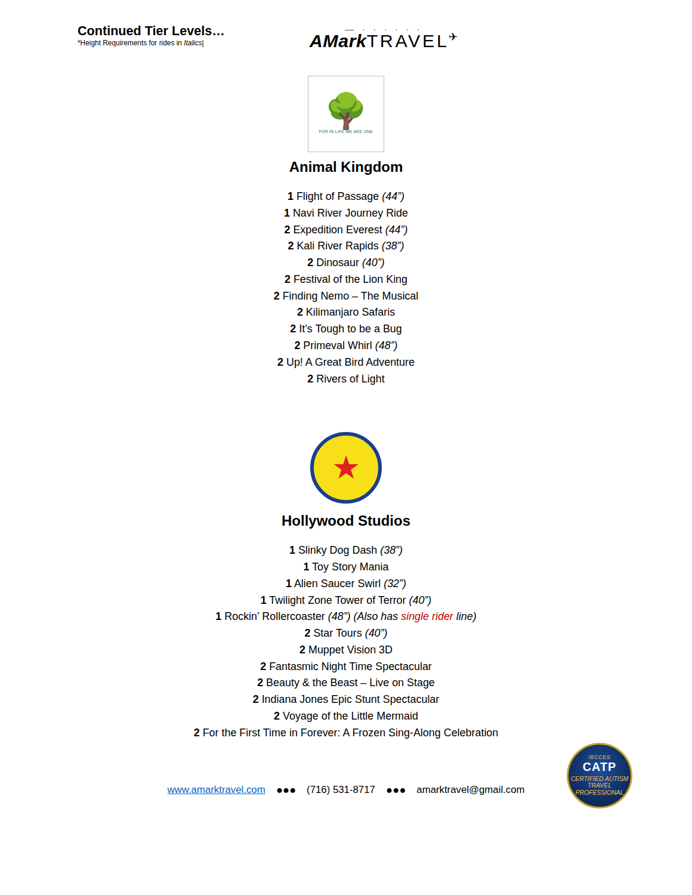Continued Tier Levels… *Height Requirements for rides in Italics|
— · · · · · · AMark TRAVEL✈
🌳 FOR IN LIFE WE ARE ONE
Animal Kingdom
1 Flight of Passage (44”)
1 Navi River Journey Ride
2 Expedition Everest (44”)
2 Kali River Rapids (38”)
2 Dinosaur (40”)
2 Festival of the Lion King
2 Finding Nemo – The Musical
2 Kilimanjaro Safaris
2 It’s Tough to be a Bug
2 Primeval Whirl (48”)
2 Up! A Great Bird Adventure
2 Rivers of Light
★
Hollywood Studios
1 Slinky Dog Dash (38”)
1 Toy Story Mania
1 Alien Saucer Swirl (32”)
1 Twilight Zone Tower of Terror (40”)
1 Rockin’ Rollercoaster (48”) (Also has single rider line)
2 Star Tours (40”)
2 Muppet Vision 3D
2 Fantasmic Night Time Spectacular
2 Beauty & the Beast – Live on Stage
2 Indiana Jones Epic Stunt Spectacular
2 Voyage of the Little Mermaid
2 For the First Time in Forever: A Frozen Sing-Along Celebration
www.amarktravel.com ●●● (716) 531-8717 ●●● amarktravel@gmail.com
IBCCES CATP CERTIFIED AUTISM
TRAVEL PROFESSIONAL